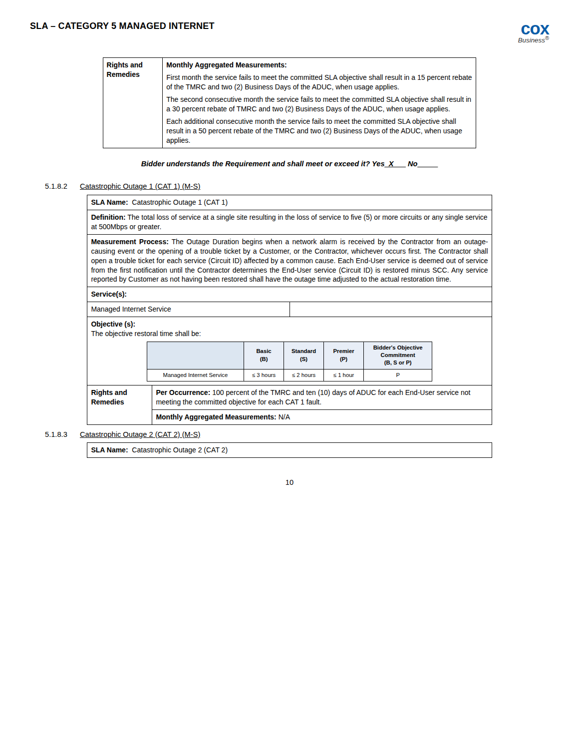SLA – CATEGORY 5 MANAGED INTERNET
cox
Business®
| Rights and Remedies | Monthly Aggregated Measurements: First month the service fails to meet the committed SLA objective shall result in a 15 percent rebate of the TMRC and two (2) Business Days of the ADUC, when usage applies. The second consecutive month the service fails to meet the committed SLA objective shall result in a 30 percent rebate of TMRC and two (2) Business Days of the ADUC, when usage applies. Each additional consecutive month the service fails to meet the committed SLA objective shall result in a 50 percent rebate of the TMRC and two (2) Business Days of the ADUC, when usage applies. |
Bidder understands the Requirement and shall meet or exceed it? Yes_X___ No_____
5.1.8.2 Catastrophic Outage 1 (CAT 1) (M-S)
| SLA Name: Catastrophic Outage 1 (CAT 1) |
| Definition: The total loss of service at a single site resulting in the loss of service to five (5) or more circuits or any single service at 500Mbps or greater. |
| Measurement Process: The Outage Duration begins when a network alarm is received by the Contractor from an outage-causing event or the opening of a trouble ticket by a Customer, or the Contractor, whichever occurs first. The Contractor shall open a trouble ticket for each service (Circuit ID) affected by a common cause. Each End-User service is deemed out of service from the first notification until the Contractor determines the End-User service (Circuit ID) is restored minus SCC. Any service reported by Customer as not having been restored shall have the outage time adjusted to the actual restoration time. |
| Service(s): |
| / Managed Internet Service / / |
| Objective (s): The objective restoral time shall be: / / Basic (B) / Standard (S) / Premier (P) / Bidder's Objective Commitment (B, S or P) / / --- / --- / --- / --- / --- / / Managed Internet Service / ≤ 3 hours / ≤ 2 hours / ≤ 1 hour / P / |
| / Rights and Remedies / Per Occurrence: 100 percent of the TMRC and ten (10) days of ADUC for each End-User service not meeting the committed objective for each CAT 1 fault. / / Monthly Aggregated Measurements: N/A / |
5.1.8.3 Catastrophic Outage 2 (CAT 2) (M-S)
| SLA Name: Catastrophic Outage 2 (CAT 2) |
10